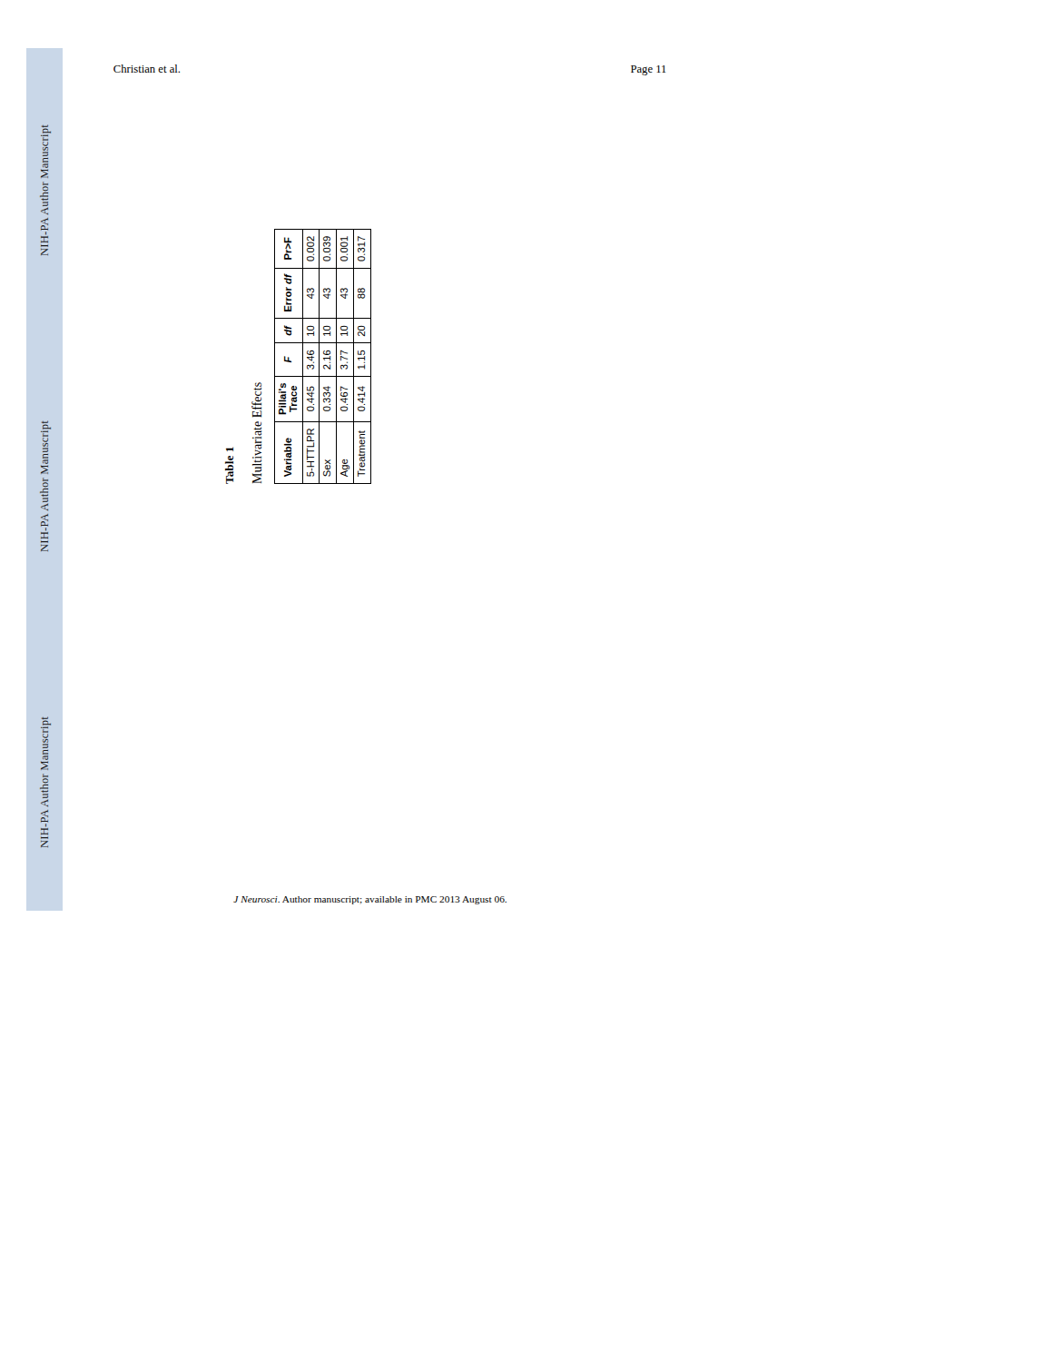NIH-PA Author Manuscript NIH-PA Author Manuscript NIH-PA Author Manuscript
Christian et al.
Page 11
Table 1
Multivariate Effects
| Variable | Pillai's Trace | F | df | Error df | Pr>F |
| --- | --- | --- | --- | --- | --- |
| 5-HTTLPR | 0.445 | 3.46 | 10 | 43 | 0.002 |
| Sex | 0.334 | 2.16 | 10 | 43 | 0.039 |
| Age | 0.467 | 3.77 | 10 | 43 | 0.001 |
| Treatment | 0.414 | 1.15 | 20 | 88 | 0.317 |
J Neurosci. Author manuscript; available in PMC 2013 August 06.